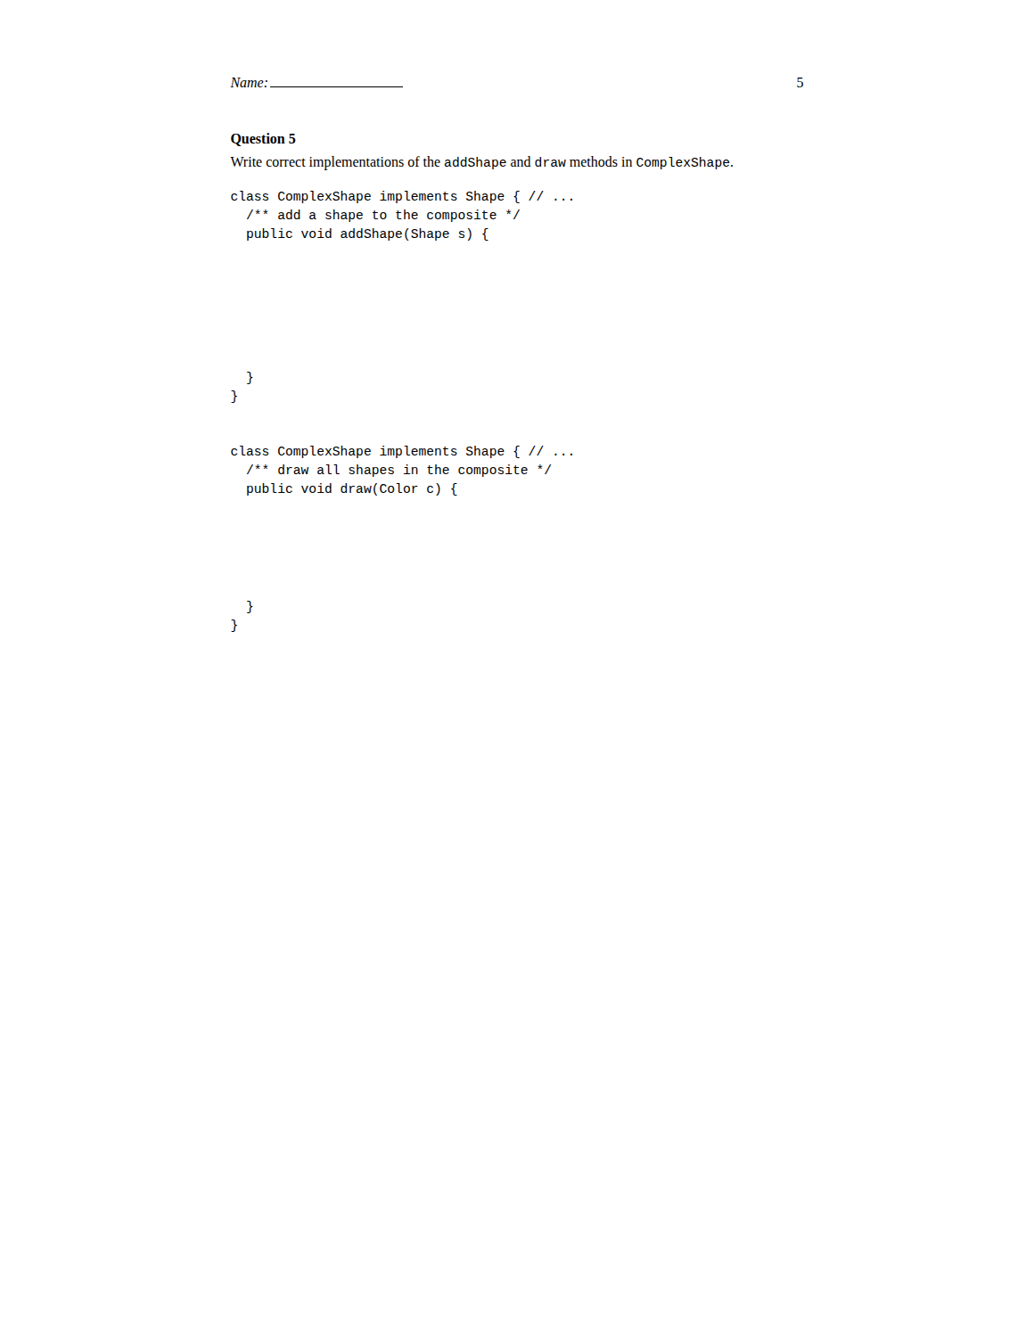Name:
5
Question 5
Write correct implementations of the addShape and draw methods in ComplexShape.
class ComplexShape implements Shape { // ...
  /** add a shape to the composite */
  public void addShape(Shape s) {
  }
}
class ComplexShape implements Shape { // ...
  /** draw all shapes in the composite */
  public void draw(Color c) {
  }
}